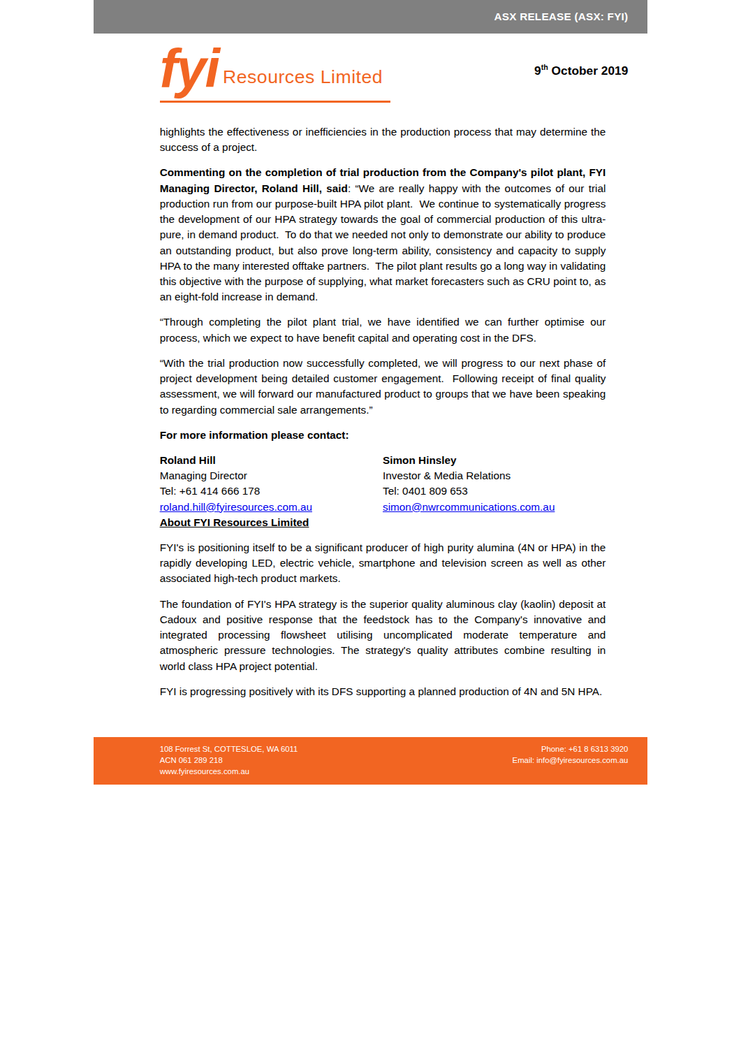ASX RELEASE (ASX: FYI)
fyi Resources Limited
9th October 2019
For personal use only
highlights the effectiveness or inefficiencies in the production process that may determine the success of a project.
Commenting on the completion of trial production from the Company's pilot plant, FYI Managing Director, Roland Hill, said: “We are really happy with the outcomes of our trial production run from our purpose-built HPA pilot plant. We continue to systematically progress the development of our HPA strategy towards the goal of commercial production of this ultra-pure, in demand product. To do that we needed not only to demonstrate our ability to produce an outstanding product, but also prove long-term ability, consistency and capacity to supply HPA to the many interested offtake partners. The pilot plant results go a long way in validating this objective with the purpose of supplying, what market forecasters such as CRU point to, as an eight-fold increase in demand.
“Through completing the pilot plant trial, we have identified we can further optimise our process, which we expect to have benefit capital and operating cost in the DFS.
“With the trial production now successfully completed, we will progress to our next phase of project development being detailed customer engagement. Following receipt of final quality assessment, we will forward our manufactured product to groups that we have been speaking to regarding commercial sale arrangements.”
For more information please contact:
| Roland Hill Managing Director Tel: +61 414 666 178 roland.hill@fyiresources.com.au | Simon Hinsley Investor & Media Relations Tel: 0401 809 653 simon@nwrcommunications.com.au |
About FYI Resources Limited
FYI's is positioning itself to be a significant producer of high purity alumina (4N or HPA) in the rapidly developing LED, electric vehicle, smartphone and television screen as well as other associated high-tech product markets.
The foundation of FYI's HPA strategy is the superior quality aluminous clay (kaolin) deposit at Cadoux and positive response that the feedstock has to the Company's innovative and integrated processing flowsheet utilising uncomplicated moderate temperature and atmospheric pressure technologies. The strategy's quality attributes combine resulting in world class HPA project potential.
FYI is progressing positively with its DFS supporting a planned production of 4N and 5N HPA.
108 Forrest St, COTTESLOE, WA 6011
ACN 061 289 218
www.fyiresources.com.au
Phone: +61 8 6313 3920
Email: info@fyiresources.com.au